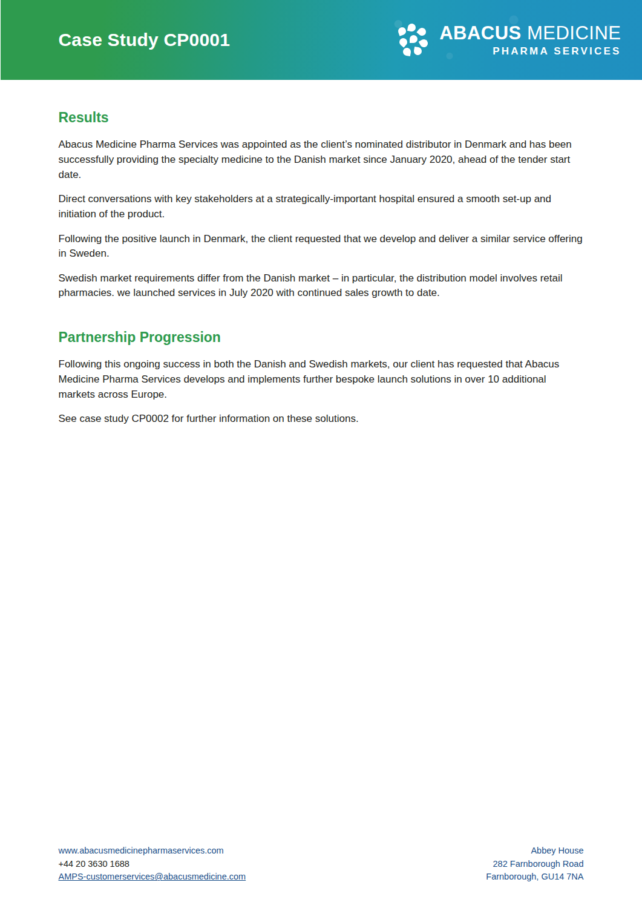Case Study CP0001
ABACUS MEDICINE
PHARMA SERVICES
Results
Abacus Medicine Pharma Services was appointed as the client’s nominated distributor in Denmark and has been successfully providing the specialty medicine to the Danish market since January 2020, ahead of the tender start date.
Direct conversations with key stakeholders at a strategically-important hospital ensured a smooth set-up and initiation of the product.
Following the positive launch in Denmark, the client requested that we develop and deliver a similar service offering in Sweden.
Swedish market requirements differ from the Danish market – in particular, the distribution model involves retail pharmacies. we launched services in July 2020 with continued sales growth to date.
Partnership Progression
Following this ongoing success in both the Danish and Swedish markets, our client has requested that Abacus Medicine Pharma Services develops and implements further bespoke launch solutions in over 10 additional markets across Europe.
See case study CP0002 for further information on these solutions.
www.abacusmedicinepharmaservices.com
+44 20 3630 1688
AMPS-customerservices@abacusmedicine.com
Abbey House
282 Farnborough Road
Farnborough, GU14 7NA